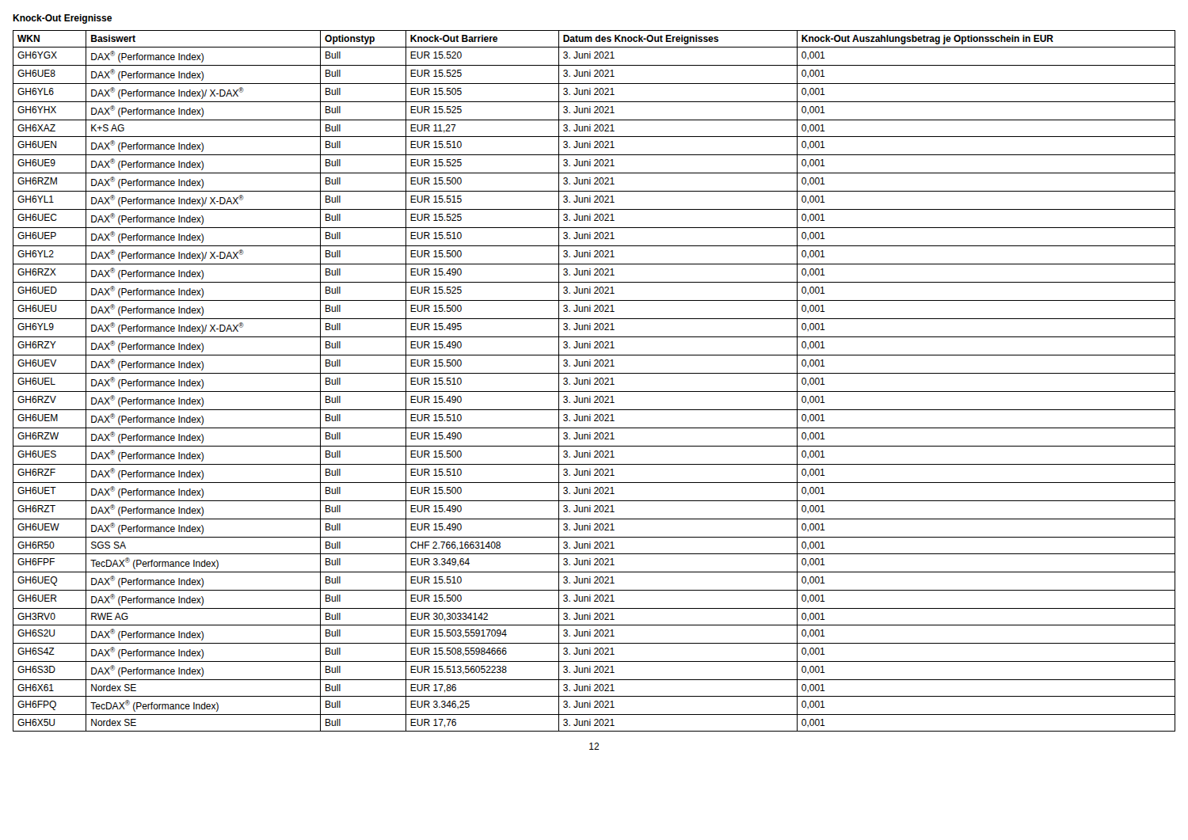Knock-Out Ereignisse
| WKN | Basiswert | Optionstyp | Knock-Out Barriere | Datum des Knock-Out Ereignisses | Knock-Out Auszahlungsbetrag je Optionsschein in EUR |
| --- | --- | --- | --- | --- | --- |
| GH6YGX | DAX ® (Performance Index) | Bull | EUR 15.520 | 3. Juni 2021 | 0,001 |
| GH6UE8 | DAX ® (Performance Index) | Bull | EUR 15.525 | 3. Juni 2021 | 0,001 |
| GH6YL6 | DAX ® (Performance Index)/ X-DAX ® | Bull | EUR 15.505 | 3. Juni 2021 | 0,001 |
| GH6YHX | DAX ® (Performance Index) | Bull | EUR 15.525 | 3. Juni 2021 | 0,001 |
| GH6XAZ | K+S AG | Bull | EUR 11,27 | 3. Juni 2021 | 0,001 |
| GH6UEN | DAX ® (Performance Index) | Bull | EUR 15.510 | 3. Juni 2021 | 0,001 |
| GH6UE9 | DAX ® (Performance Index) | Bull | EUR 15.525 | 3. Juni 2021 | 0,001 |
| GH6RZM | DAX ® (Performance Index) | Bull | EUR 15.500 | 3. Juni 2021 | 0,001 |
| GH6YL1 | DAX ® (Performance Index)/ X-DAX ® | Bull | EUR 15.515 | 3. Juni 2021 | 0,001 |
| GH6UEC | DAX ® (Performance Index) | Bull | EUR 15.525 | 3. Juni 2021 | 0,001 |
| GH6UEP | DAX ® (Performance Index) | Bull | EUR 15.510 | 3. Juni 2021 | 0,001 |
| GH6YL2 | DAX ® (Performance Index)/ X-DAX ® | Bull | EUR 15.500 | 3. Juni 2021 | 0,001 |
| GH6RZX | DAX ® (Performance Index) | Bull | EUR 15.490 | 3. Juni 2021 | 0,001 |
| GH6UED | DAX ® (Performance Index) | Bull | EUR 15.525 | 3. Juni 2021 | 0,001 |
| GH6UEU | DAX ® (Performance Index) | Bull | EUR 15.500 | 3. Juni 2021 | 0,001 |
| GH6YL9 | DAX ® (Performance Index)/ X-DAX ® | Bull | EUR 15.495 | 3. Juni 2021 | 0,001 |
| GH6RZY | DAX ® (Performance Index) | Bull | EUR 15.490 | 3. Juni 2021 | 0,001 |
| GH6UEV | DAX ® (Performance Index) | Bull | EUR 15.500 | 3. Juni 2021 | 0,001 |
| GH6UEL | DAX ® (Performance Index) | Bull | EUR 15.510 | 3. Juni 2021 | 0,001 |
| GH6RZV | DAX ® (Performance Index) | Bull | EUR 15.490 | 3. Juni 2021 | 0,001 |
| GH6UEM | DAX ® (Performance Index) | Bull | EUR 15.510 | 3. Juni 2021 | 0,001 |
| GH6RZW | DAX ® (Performance Index) | Bull | EUR 15.490 | 3. Juni 2021 | 0,001 |
| GH6UES | DAX ® (Performance Index) | Bull | EUR 15.500 | 3. Juni 2021 | 0,001 |
| GH6RZF | DAX ® (Performance Index) | Bull | EUR 15.510 | 3. Juni 2021 | 0,001 |
| GH6UET | DAX ® (Performance Index) | Bull | EUR 15.500 | 3. Juni 2021 | 0,001 |
| GH6RZT | DAX ® (Performance Index) | Bull | EUR 15.490 | 3. Juni 2021 | 0,001 |
| GH6UEW | DAX ® (Performance Index) | Bull | EUR 15.490 | 3. Juni 2021 | 0,001 |
| GH6R50 | SGS SA | Bull | CHF 2.766,16631408 | 3. Juni 2021 | 0,001 |
| GH6FPF | TecDAX ® (Performance Index) | Bull | EUR 3.349,64 | 3. Juni 2021 | 0,001 |
| GH6UEQ | DAX ® (Performance Index) | Bull | EUR 15.510 | 3. Juni 2021 | 0,001 |
| GH6UER | DAX ® (Performance Index) | Bull | EUR 15.500 | 3. Juni 2021 | 0,001 |
| GH3RV0 | RWE AG | Bull | EUR 30,30334142 | 3. Juni 2021 | 0,001 |
| GH6S2U | DAX ® (Performance Index) | Bull | EUR 15.503,55917094 | 3. Juni 2021 | 0,001 |
| GH6S4Z | DAX ® (Performance Index) | Bull | EUR 15.508,55984666 | 3. Juni 2021 | 0,001 |
| GH6S3D | DAX ® (Performance Index) | Bull | EUR 15.513,56052238 | 3. Juni 2021 | 0,001 |
| GH6X61 | Nordex SE | Bull | EUR 17,86 | 3. Juni 2021 | 0,001 |
| GH6FPQ | TecDAX ® (Performance Index) | Bull | EUR 3.346,25 | 3. Juni 2021 | 0,001 |
| GH6X5U | Nordex SE | Bull | EUR 17,76 | 3. Juni 2021 | 0,001 |
12